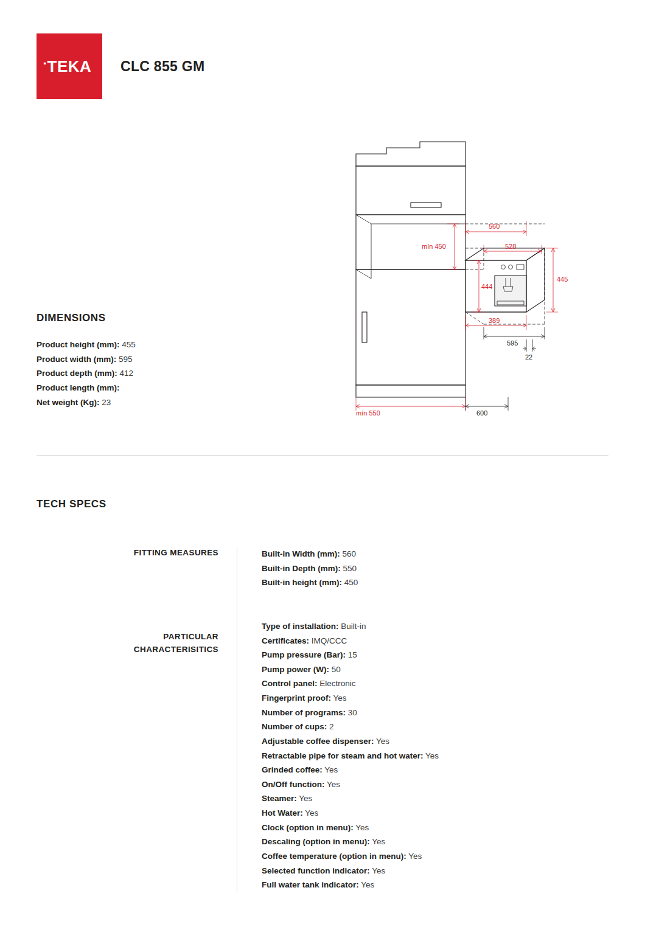TEKA
CLC 855 GM
DIMENSIONS
Product height (mm): 455
Product width (mm): 595
Product depth (mm): 412
Product length (mm):
Net weight (Kg): 23
560 mín 450 528 445 444 389 595 22 mín 550 600
TECH SPECS
FITTING MEASURES
PARTICULAR
CHARACTERISITICS
Built-in Width (mm): 560
Built-in Depth (mm): 550
Built-in height (mm): 450
Type of installation: Built-in
Certificates: IMQ/CCC
Pump pressure (Bar): 15
Pump power (W): 50
Control panel: Electronic
Fingerprint proof: Yes
Number of programs: 30
Number of cups: 2
Adjustable coffee dispenser: Yes
Retractable pipe for steam and hot water: Yes
Grinded coffee: Yes
On/Off function: Yes
Steamer: Yes
Hot Water: Yes
Clock (option in menu): Yes
Descaling (option in menu): Yes
Coffee temperature (option in menu): Yes
Selected function indicator: Yes
Full water tank indicator: Yes